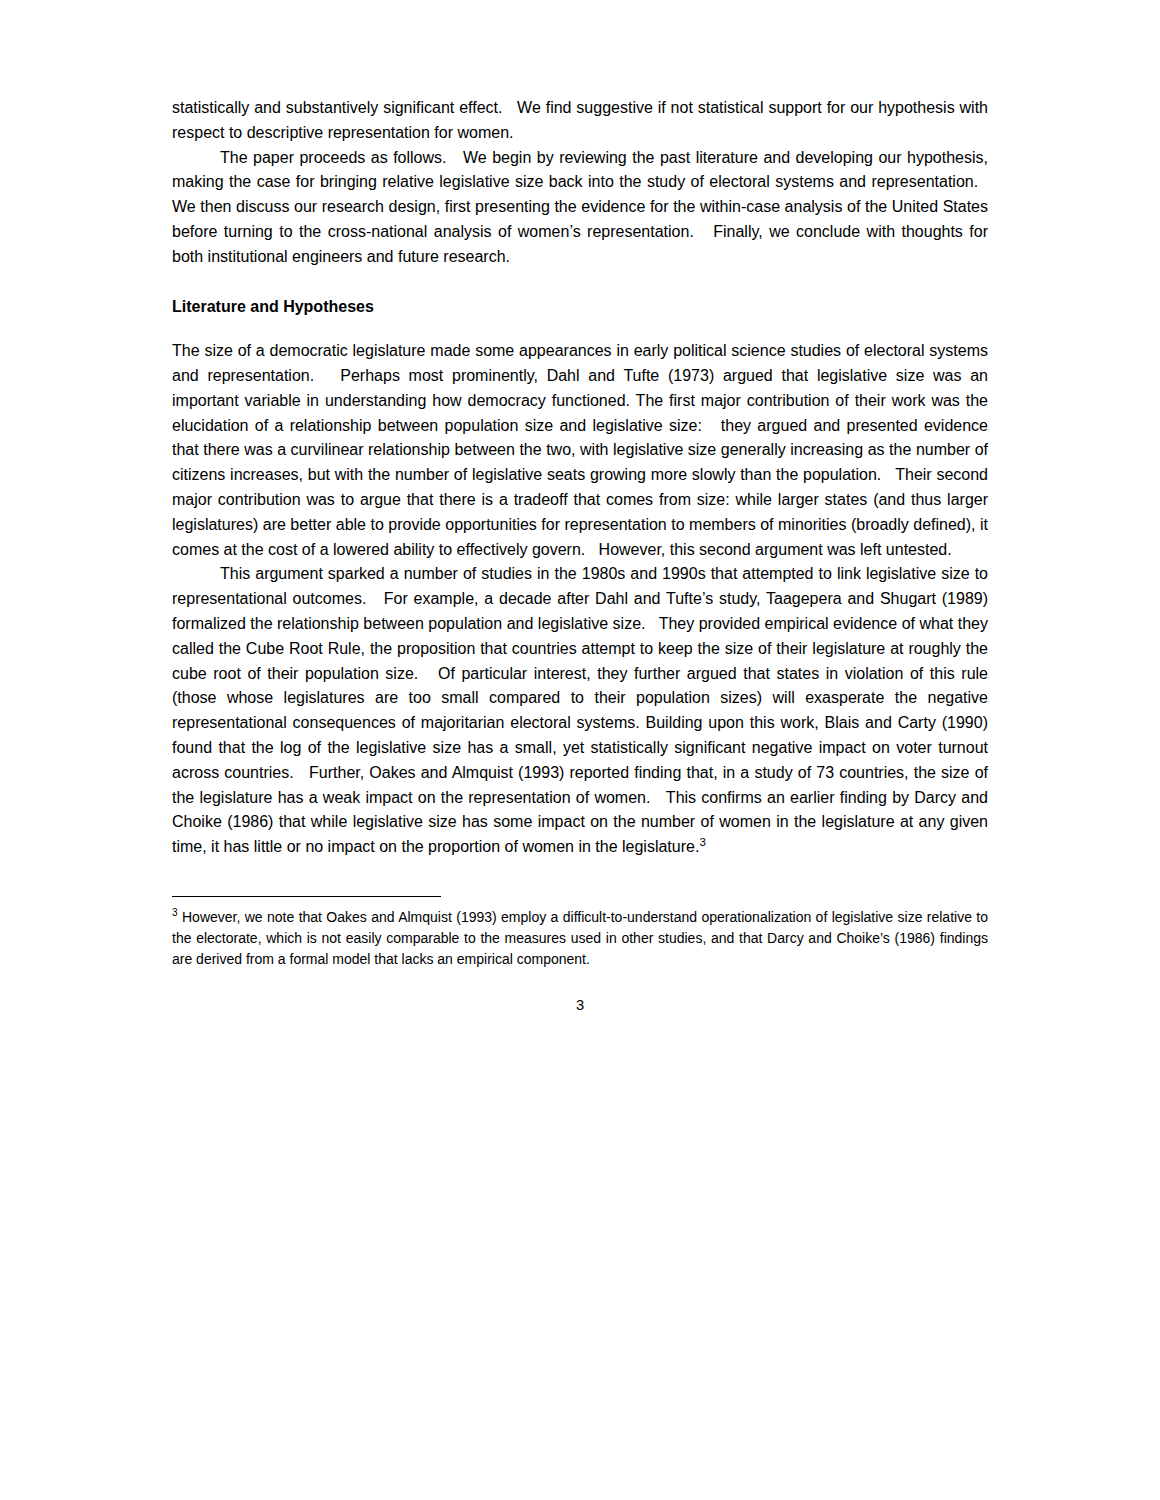statistically and substantively significant effect. We find suggestive if not statistical support for our hypothesis with respect to descriptive representation for women.
The paper proceeds as follows. We begin by reviewing the past literature and developing our hypothesis, making the case for bringing relative legislative size back into the study of electoral systems and representation. We then discuss our research design, first presenting the evidence for the within-case analysis of the United States before turning to the cross-national analysis of women’s representation. Finally, we conclude with thoughts for both institutional engineers and future research.
Literature and Hypotheses
The size of a democratic legislature made some appearances in early political science studies of electoral systems and representation. Perhaps most prominently, Dahl and Tufte (1973) argued that legislative size was an important variable in understanding how democracy functioned. The first major contribution of their work was the elucidation of a relationship between population size and legislative size: they argued and presented evidence that there was a curvilinear relationship between the two, with legislative size generally increasing as the number of citizens increases, but with the number of legislative seats growing more slowly than the population. Their second major contribution was to argue that there is a tradeoff that comes from size: while larger states (and thus larger legislatures) are better able to provide opportunities for representation to members of minorities (broadly defined), it comes at the cost of a lowered ability to effectively govern. However, this second argument was left untested.
This argument sparked a number of studies in the 1980s and 1990s that attempted to link legislative size to representational outcomes. For example, a decade after Dahl and Tufte’s study, Taagepera and Shugart (1989) formalized the relationship between population and legislative size. They provided empirical evidence of what they called the Cube Root Rule, the proposition that countries attempt to keep the size of their legislature at roughly the cube root of their population size. Of particular interest, they further argued that states in violation of this rule (those whose legislatures are too small compared to their population sizes) will exasperate the negative representational consequences of majoritarian electoral systems. Building upon this work, Blais and Carty (1990) found that the log of the legislative size has a small, yet statistically significant negative impact on voter turnout across countries. Further, Oakes and Almquist (1993) reported finding that, in a study of 73 countries, the size of the legislature has a weak impact on the representation of women. This confirms an earlier finding by Darcy and Choike (1986) that while legislative size has some impact on the number of women in the legislature at any given time, it has little or no impact on the proportion of women in the legislature.3
3 However, we note that Oakes and Almquist (1993) employ a difficult-to-understand operationalization of legislative size relative to the electorate, which is not easily comparable to the measures used in other studies, and that Darcy and Choike’s (1986) findings are derived from a formal model that lacks an empirical component.
3